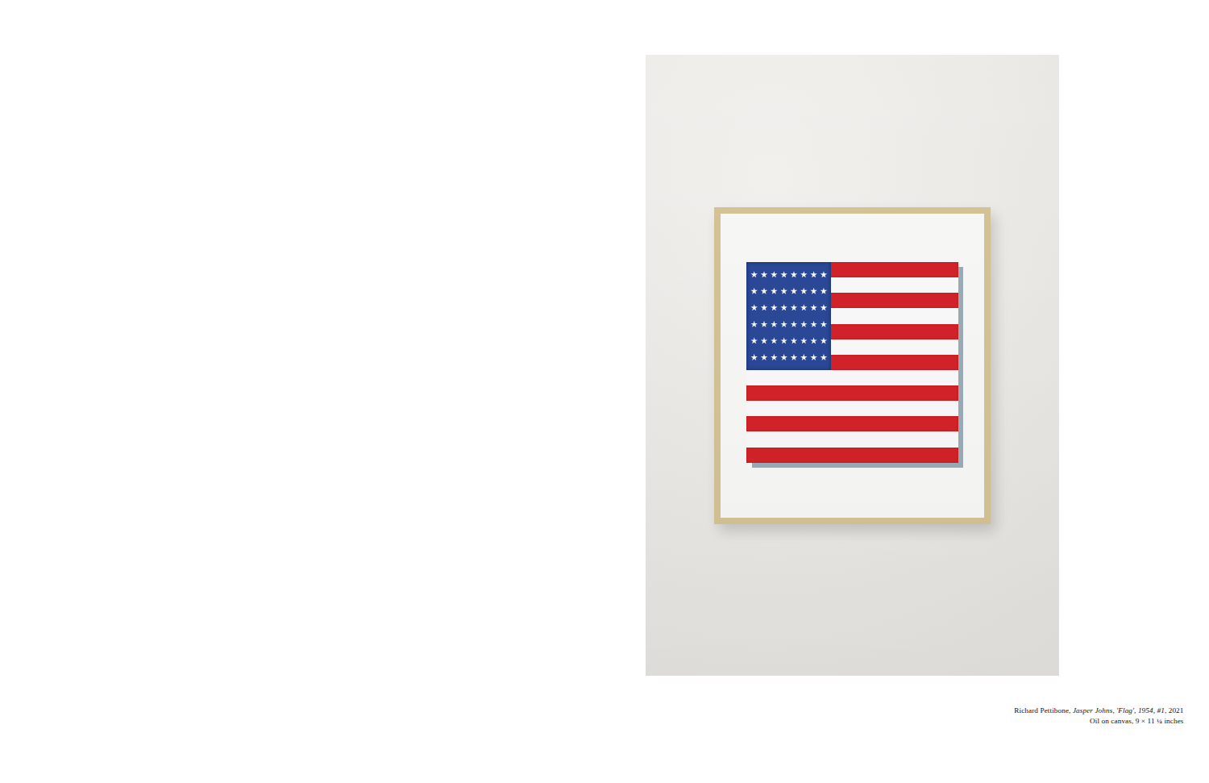Richard Pettibone, Jasper Johns, 'Flag', 1954, #1, 2021
Oil on canvas, 9 × 11 ¼ inches